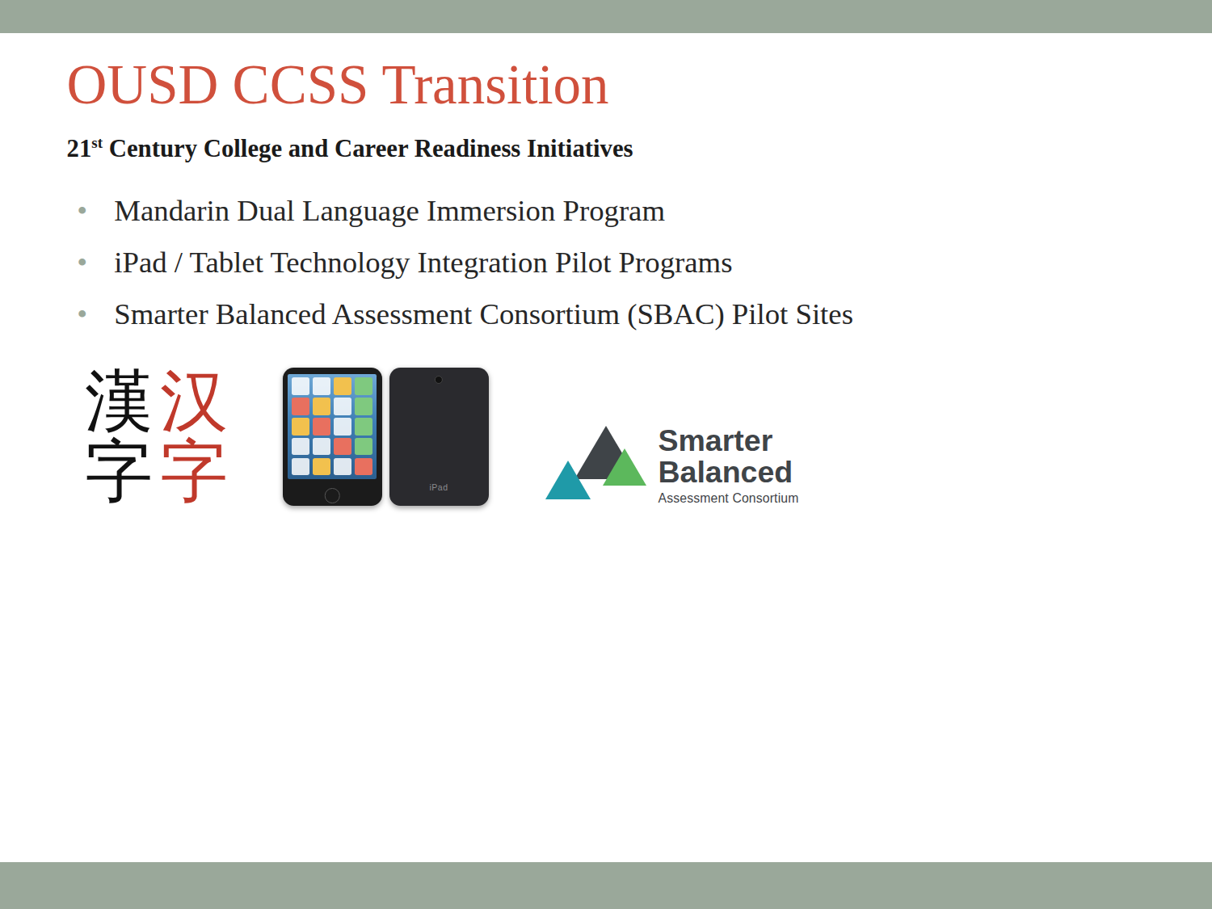OUSD CCSS Transition
21st Century College and Career Readiness Initiatives
Mandarin Dual Language Immersion Program
iPad / Tablet Technology Integration Pilot Programs
Smarter Balanced Assessment Consortium (SBAC) Pilot Sites
漢 汉 字 字

iPad
Smarter Balanced Assessment Consortium